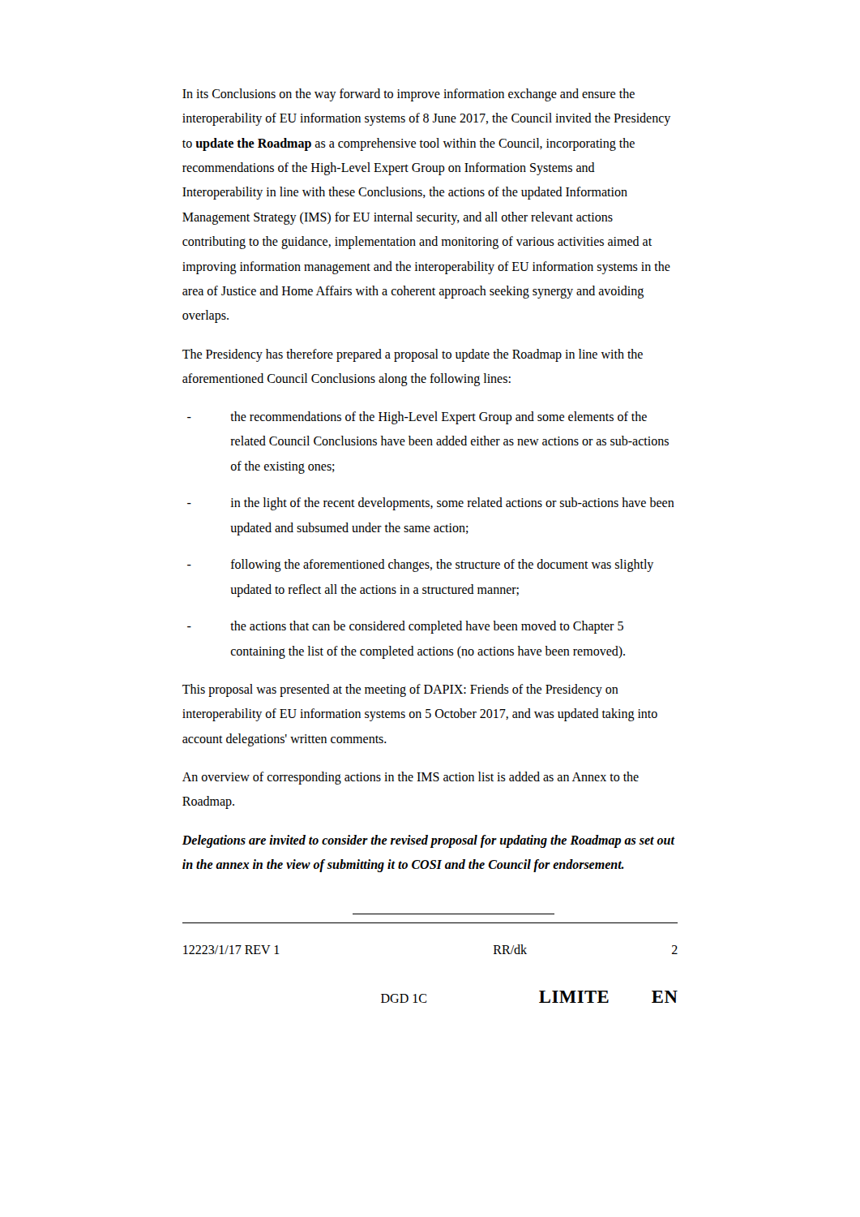In its Conclusions on the way forward to improve information exchange and ensure the interoperability of EU information systems of 8 June 2017, the Council invited the Presidency to update the Roadmap as a comprehensive tool within the Council, incorporating the recommendations of the High-Level Expert Group on Information Systems and Interoperability in line with these Conclusions, the actions of the updated Information Management Strategy (IMS) for EU internal security, and all other relevant actions contributing to the guidance, implementation and monitoring of various activities aimed at improving information management and the interoperability of EU information systems in the area of Justice and Home Affairs with a coherent approach seeking synergy and avoiding overlaps.
The Presidency has therefore prepared a proposal to update the Roadmap in line with the aforementioned Council Conclusions along the following lines:
the recommendations of the High-Level Expert Group and some elements of the related Council Conclusions have been added either as new actions or as sub-actions of the existing ones;
in the light of the recent developments, some related actions or sub-actions have been updated and subsumed under the same action;
following the aforementioned changes, the structure of the document was slightly updated to reflect all the actions in a structured manner;
the actions that can be considered completed have been moved to Chapter 5 containing the list of the completed actions (no actions have been removed).
This proposal was presented at the meeting of DAPIX: Friends of the Presidency on interoperability of EU information systems on 5 October 2017, and was updated taking into account delegations' written comments.
An overview of corresponding actions in the IMS action list is added as an Annex to the Roadmap.
Delegations are invited to consider the revised proposal for updating the Roadmap as set out in the annex in the view of submitting it to COSI and the Council for endorsement.
12223/1/17 REV 1
RR/dk
2
DGD 1C
LIMITE
EN